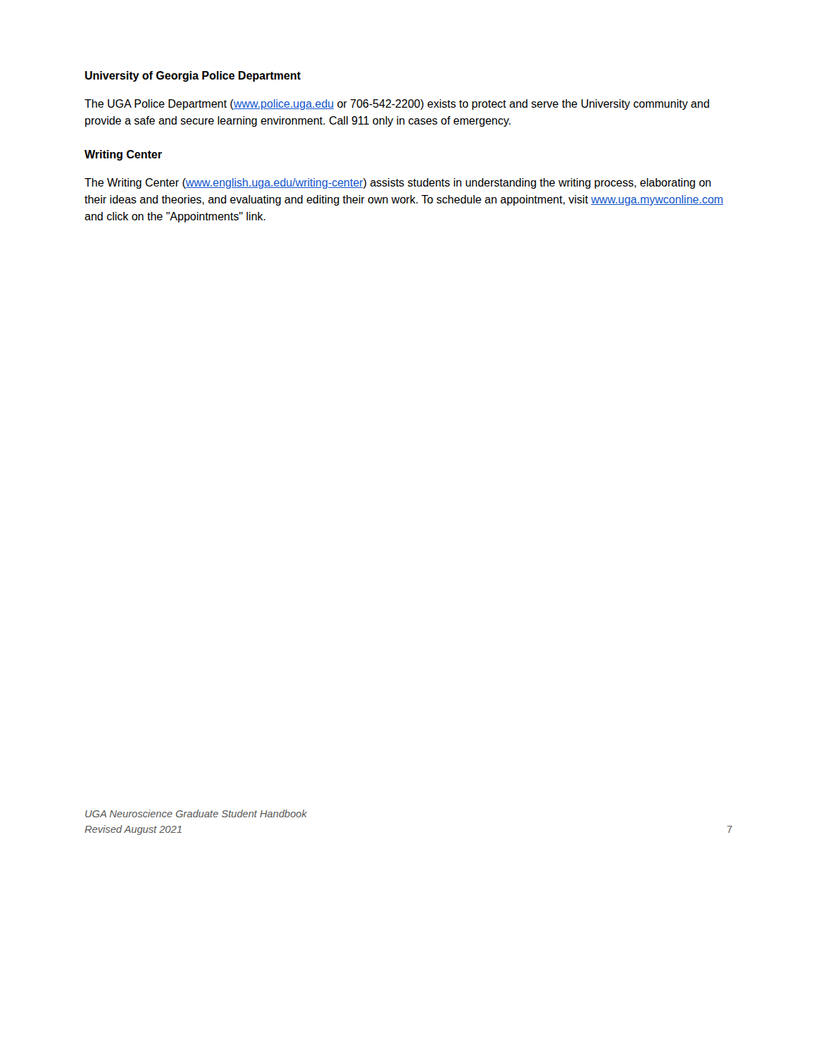University of Georgia Police Department
The UGA Police Department (www.police.uga.edu or 706-542-2200) exists to protect and serve the University community and provide a safe and secure learning environment. Call 911 only in cases of emergency.
Writing Center
The Writing Center (www.english.uga.edu/writing-center) assists students in understanding the writing process, elaborating on their ideas and theories, and evaluating and editing their own work. To schedule an appointment, visit www.uga.mywconline.com and click on the "Appointments" link.
UGA Neuroscience Graduate Student Handbook
Revised August 2021
7